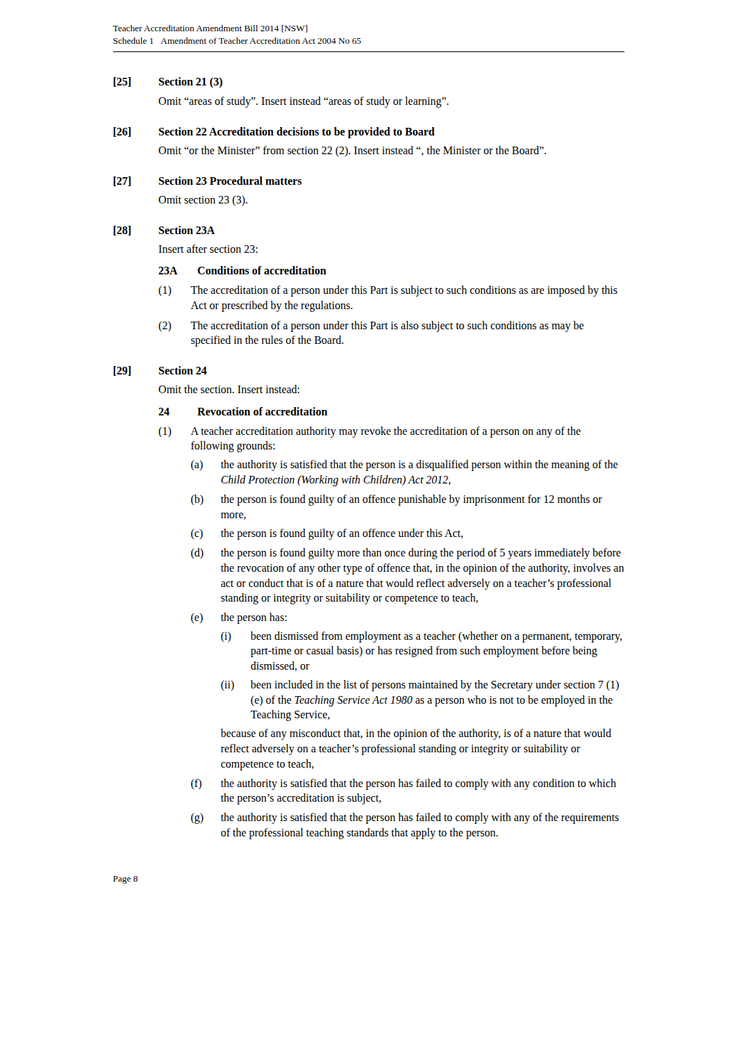Teacher Accreditation Amendment Bill 2014 [NSW]
Schedule 1 Amendment of Teacher Accreditation Act 2004 No 65
[25] Section 21 (3)
Omit “areas of study”. Insert instead “areas of study or learning”.
[26] Section 22 Accreditation decisions to be provided to Board
Omit “or the Minister” from section 22 (2). Insert instead “, the Minister or the Board”.
[27] Section 23 Procedural matters
Omit section 23 (3).
[28] Section 23A
Insert after section 23:
23A Conditions of accreditation
(1) The accreditation of a person under this Part is subject to such conditions as are imposed by this Act or prescribed by the regulations.
(2) The accreditation of a person under this Part is also subject to such conditions as may be specified in the rules of the Board.
[29] Section 24
Omit the section. Insert instead:
24 Revocation of accreditation
(1) A teacher accreditation authority may revoke the accreditation of a person on any of the following grounds:
(a) the authority is satisfied that the person is a disqualified person within the meaning of the Child Protection (Working with Children) Act 2012,
(b) the person is found guilty of an offence punishable by imprisonment for 12 months or more,
(c) the person is found guilty of an offence under this Act,
(d) the person is found guilty more than once during the period of 5 years immediately before the revocation of any other type of offence that, in the opinion of the authority, involves an act or conduct that is of a nature that would reflect adversely on a teacher’s professional standing or integrity or suitability or competence to teach,
(e) the person has:
(i) been dismissed from employment as a teacher (whether on a permanent, temporary, part-time or casual basis) or has resigned from such employment before being dismissed, or
(ii) been included in the list of persons maintained by the Secretary under section 7 (1) (e) of the Teaching Service Act 1980 as a person who is not to be employed in the Teaching Service,
because of any misconduct that, in the opinion of the authority, is of a nature that would reflect adversely on a teacher’s professional standing or integrity or suitability or competence to teach,
(f) the authority is satisfied that the person has failed to comply with any condition to which the person’s accreditation is subject,
(g) the authority is satisfied that the person has failed to comply with any of the requirements of the professional teaching standards that apply to the person.
Page 8